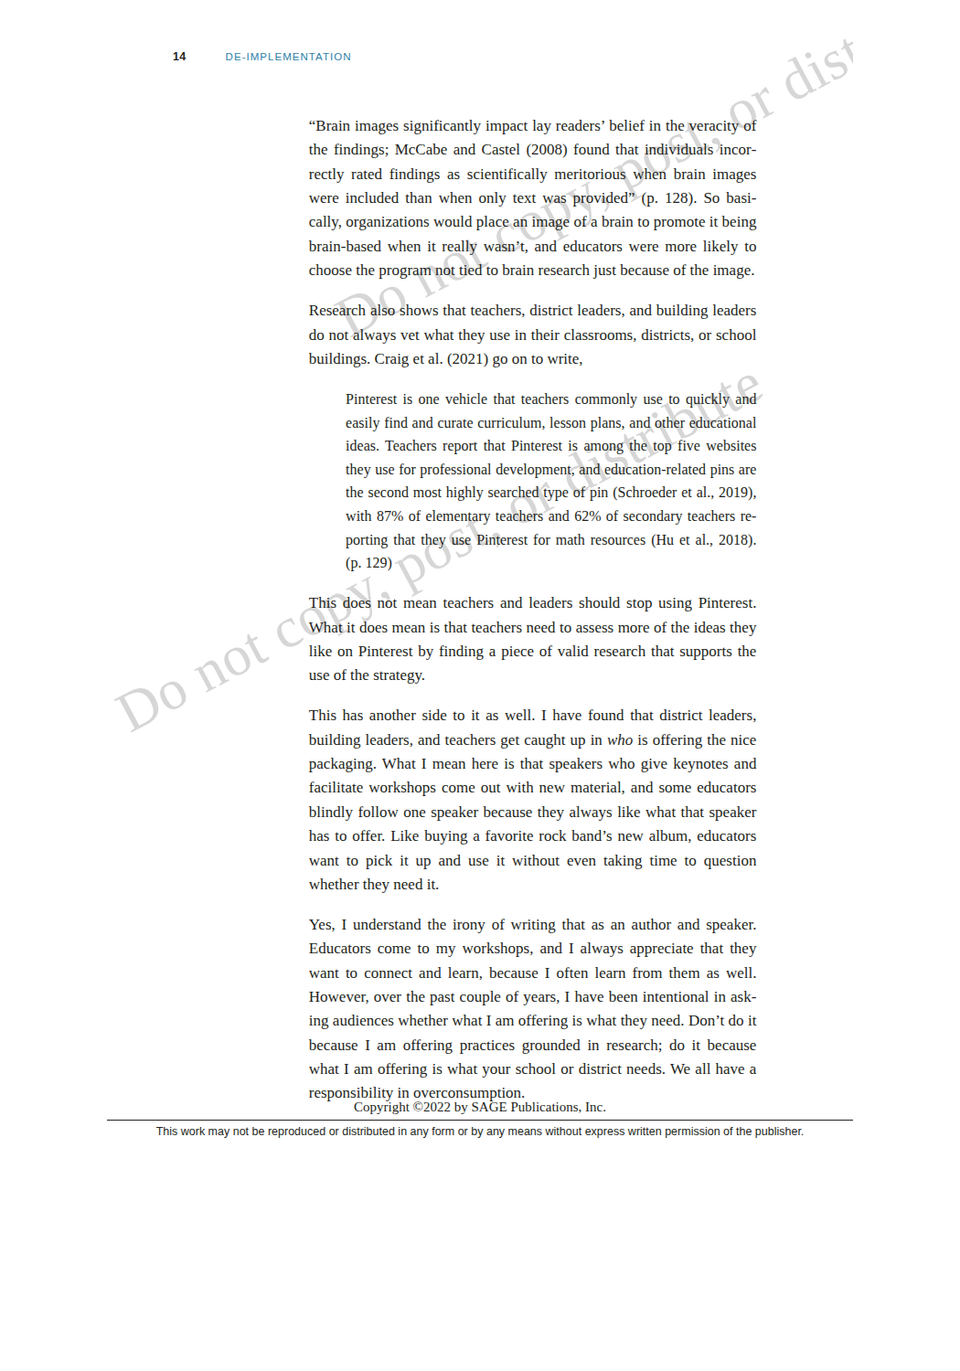14 De-Implementation
Do not copy, post, or distribute Do not copy, post, or distribute
“Brain images significantly impact lay readers’ belief in the veracity of the findings; McCabe and Castel (2008) found that individuals incorrectly rated findings as scientifically meritorious when brain images were included than when only text was provided” (p. 128). So basically, organizations would place an image of a brain to promote it being brain-based when it really wasn’t, and educators were more likely to choose the program not tied to brain research just because of the image.
Research also shows that teachers, district leaders, and building leaders do not always vet what they use in their classrooms, districts, or school buildings. Craig et al. (2021) go on to write,
Pinterest is one vehicle that teachers commonly use to quickly and easily find and curate curriculum, lesson plans, and other educational ideas. Teachers report that Pinterest is among the top five websites they use for professional development, and education-related pins are the second most highly searched type of pin (Schroeder et al., 2019), with 87% of elementary teachers and 62% of secondary teachers reporting that they use Pinterest for math resources (Hu et al., 2018). (p. 129)
This does not mean teachers and leaders should stop using Pinterest. What it does mean is that teachers need to assess more of the ideas they like on Pinterest by finding a piece of valid research that supports the use of the strategy.
This has another side to it as well. I have found that district leaders, building leaders, and teachers get caught up in who is offering the nice packaging. What I mean here is that speakers who give keynotes and facilitate workshops come out with new material, and some educators blindly follow one speaker because they always like what that speaker has to offer. Like buying a favorite rock band’s new album, educators want to pick it up and use it without even taking time to question whether they need it.
Yes, I understand the irony of writing that as an author and speaker. Educators come to my workshops, and I always appreciate that they want to connect and learn, because I often learn from them as well. However, over the past couple of years, I have been intentional in asking audiences whether what I am offering is what they need. Don’t do it because I am offering practices grounded in research; do it because what I am offering is what your school or district needs. We all have a responsibility in overconsumption.
Copyright ©2022 by SAGE Publications, Inc.
This work may not be reproduced or distributed in any form or by any means without express written permission of the publisher.